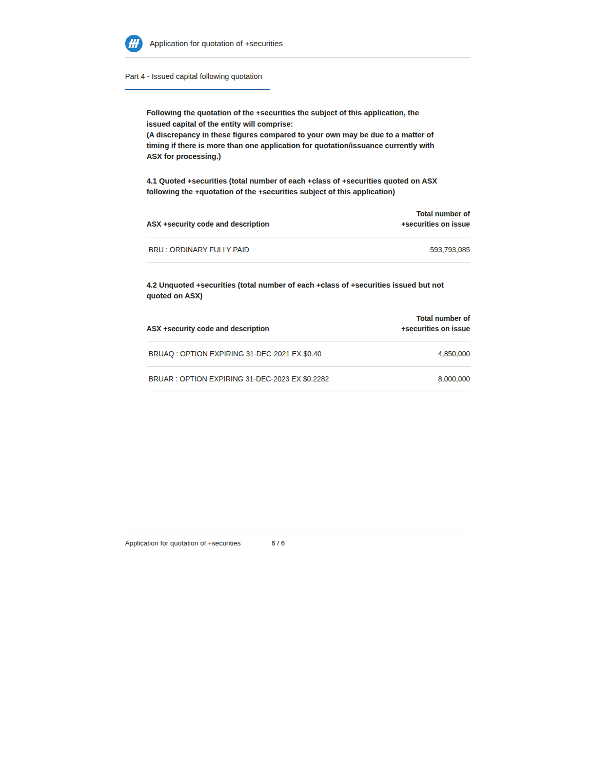Application for quotation of +securities
Part 4 - Issued capital following quotation
Following the quotation of the +securities the subject of this application, the issued capital of the entity will comprise:
(A discrepancy in these figures compared to your own may be due to a matter of timing if there is more than one application for quotation/issuance currently with ASX for processing.)
4.1 Quoted +securities (total number of each +class of +securities quoted on ASX following the +quotation of the +securities subject of this application)
| ASX +security code and description | Total number of +securities on issue |
| --- | --- |
| BRU : ORDINARY FULLY PAID | 593,793,085 |
4.2 Unquoted +securities (total number of each +class of +securities issued but not quoted on ASX)
| ASX +security code and description | Total number of +securities on issue |
| --- | --- |
| BRUAQ : OPTION EXPIRING 31-DEC-2021 EX $0.40 | 4,850,000 |
| BRUAR : OPTION EXPIRING 31-DEC-2023 EX $0.2282 | 8,000,000 |
Application for quotation of +securities 6 / 6